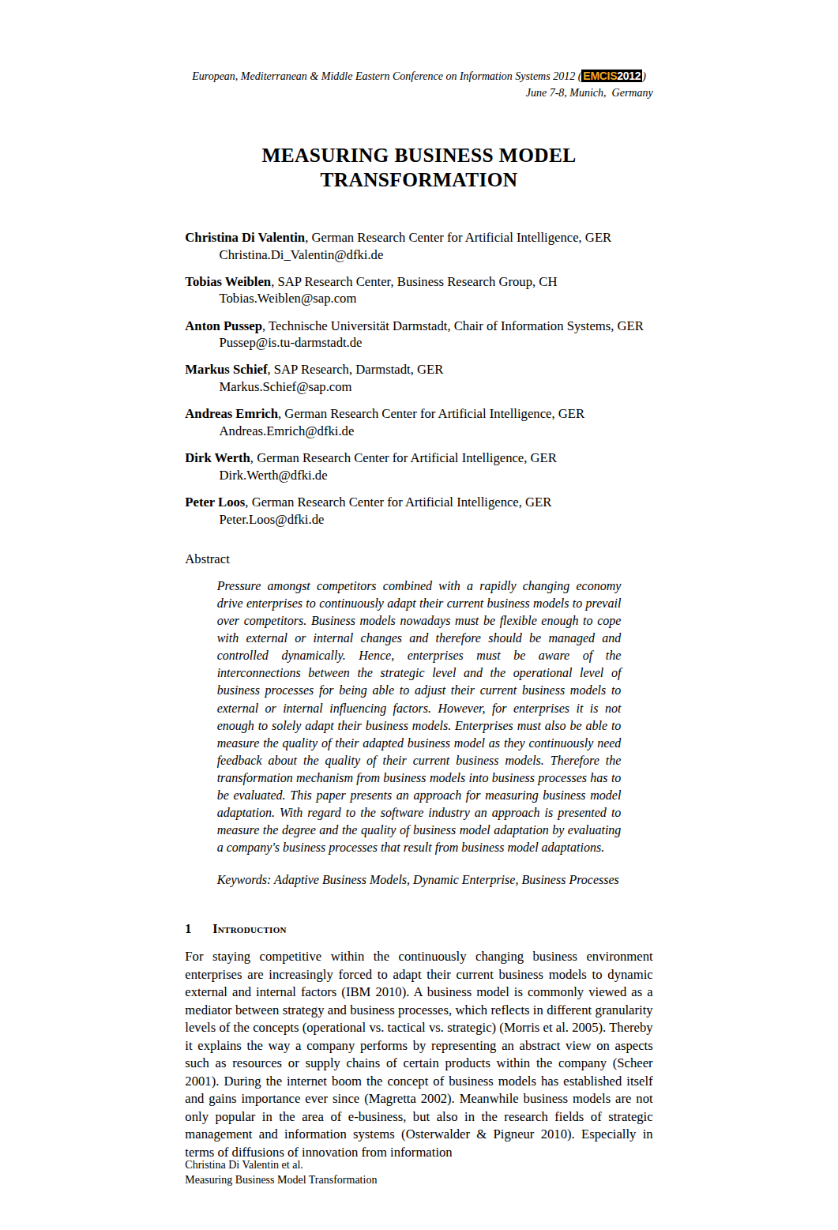European, Mediterranean & Middle Eastern Conference on Information Systems 2012 (EMCIS2012) June 7-8, Munich, Germany
MEASURING BUSINESS MODEL TRANSFORMATION
Christina Di Valentin, German Research Center for Artificial Intelligence, GER Christina.Di_Valentin@dfki.de
Tobias Weiblen, SAP Research Center, Business Research Group, CH Tobias.Weiblen@sap.com
Anton Pussep, Technische Universität Darmstadt, Chair of Information Systems, GER Pussep@is.tu-darmstadt.de
Markus Schief, SAP Research, Darmstadt, GER Markus.Schief@sap.com
Andreas Emrich, German Research Center for Artificial Intelligence, GER Andreas.Emrich@dfki.de
Dirk Werth, German Research Center for Artificial Intelligence, GER Dirk.Werth@dfki.de
Peter Loos, German Research Center for Artificial Intelligence, GER Peter.Loos@dfki.de
Abstract
Pressure amongst competitors combined with a rapidly changing economy drive enterprises to continuously adapt their current business models to prevail over competitors. Business models nowadays must be flexible enough to cope with external or internal changes and therefore should be managed and controlled dynamically. Hence, enterprises must be aware of the interconnections between the strategic level and the operational level of business processes for being able to adjust their current business models to external or internal influencing factors. However, for enterprises it is not enough to solely adapt their business models. Enterprises must also be able to measure the quality of their adapted business model as they continuously need feedback about the quality of their current business models. Therefore the transformation mechanism from business models into business processes has to be evaluated. This paper presents an approach for measuring business model adaptation. With regard to the software industry an approach is presented to measure the degree and the quality of business model adaptation by evaluating a company's business processes that result from business model adaptations.
Keywords: Adaptive Business Models, Dynamic Enterprise, Business Processes
1 Introduction
For staying competitive within the continuously changing business environment enterprises are increasingly forced to adapt their current business models to dynamic external and internal factors (IBM 2010). A business model is commonly viewed as a mediator between strategy and business processes, which reflects in different granularity levels of the concepts (operational vs. tactical vs. strategic) (Morris et al. 2005). Thereby it explains the way a company performs by representing an abstract view on aspects such as resources or supply chains of certain products within the company (Scheer 2001). During the internet boom the concept of business models has established itself and gains importance ever since (Magretta 2002). Meanwhile business models are not only popular in the area of e-business, but also in the research fields of strategic management and information systems (Osterwalder & Pigneur 2010). Especially in terms of diffusions of innovation from information
Christina Di Valentin et al.
Measuring Business Model Transformation